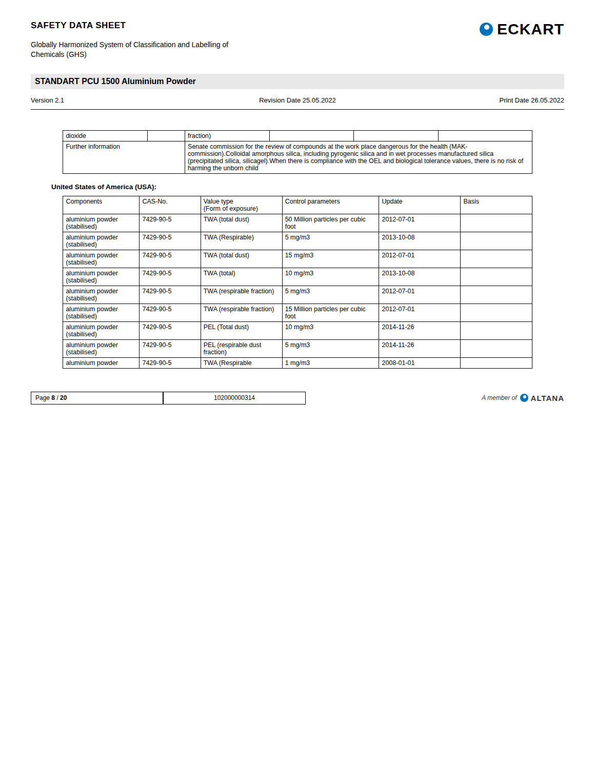SAFETY DATA SHEET
Globally Harmonized System of Classification and Labelling of
Chemicals (GHS)
ECKART
STANDART PCU 1500 Aluminium Powder
Version 2.1 Revision Date 25.05.2022 Print Date 26.05.2022
| dioxide | | fraction) | | | |
| Further information | Senate commission for the review of compounds at the work place dangerous for the health (MAK-commission).Colloidal amorphous silica, including pyrogenic silica and in wet processes manufactured silica (precipitated silica, silicagel).When there is compliance with the OEL and biological tolerance values, there is no risk of harming the unborn child |
United States of America (USA):
| Components | CAS-No. | Value type (Form of exposure) | Control parameters | Update | Basis |
| --- | --- | --- | --- | --- | --- |
| aluminium powder (stabilised) | 7429-90-5 | TWA (total dust) | 50 Million particles per cubic foot | 2012-07-01 | |
| aluminium powder (stabilised) | 7429-90-5 | TWA (Respirable) | 5 mg/m3 | 2013-10-08 | |
| aluminium powder (stabilised) | 7429-90-5 | TWA (total dust) | 15 mg/m3 | 2012-07-01 | |
| aluminium powder (stabilised) | 7429-90-5 | TWA (total) | 10 mg/m3 | 2013-10-08 | |
| aluminium powder (stabilised) | 7429-90-5 | TWA (respirable fraction) | 5 mg/m3 | 2012-07-01 | |
| aluminium powder (stabilised) | 7429-90-5 | TWA (respirable fraction) | 15 Million particles per cubic foot | 2012-07-01 | |
| aluminium powder (stabilised) | 7429-90-5 | PEL (Total dust) | 10 mg/m3 | 2014-11-26 | |
| aluminium powder (stabilised) | 7429-90-5 | PEL (respirable dust fraction) | 5 mg/m3 | 2014-11-26 | |
| aluminium powder | 7429-90-5 | TWA (Respirable | 1 mg/m3 | 2008-01-01 | |
Page 8 / 20
102000000314
A member of ALTANA